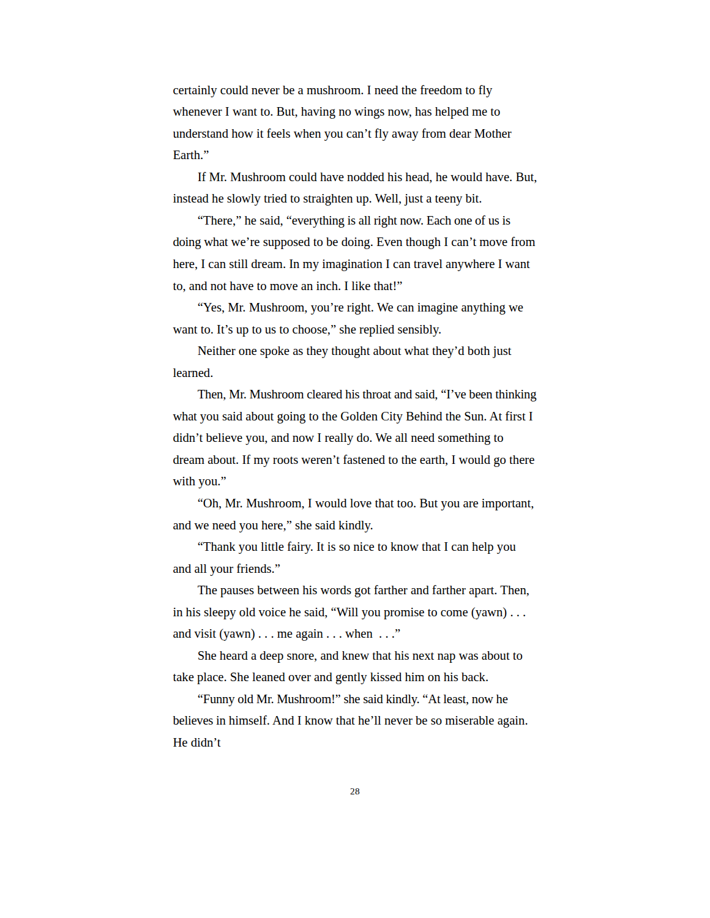certainly could never be a mushroom. I need the freedom to fly whenever I want to. But, having no wings now, has helped me to understand how it feels when you can’t fly away from dear Mother Earth.”
If Mr. Mushroom could have nodded his head, he would have. But, instead he slowly tried to straighten up. Well, just a teeny bit.
“There,” he said, “everything is all right now. Each one of us is doing what we’re supposed to be doing. Even though I can’t move from here, I can still dream. In my imagination I can travel anywhere I want to, and not have to move an inch. I like that!”
“Yes, Mr. Mushroom, you’re right. We can imagine anything we want to. It’s up to us to choose,” she replied sensibly.
Neither one spoke as they thought about what they’d both just learned.
Then, Mr. Mushroom cleared his throat and said, “I’ve been thinking what you said about going to the Golden City Behind the Sun. At first I didn’t believe you, and now I really do. We all need something to dream about. If my roots weren’t fastened to the earth, I would go there with you.”
“Oh, Mr. Mushroom, I would love that too. But you are important, and we need you here,” she said kindly.
“Thank you little fairy. It is so nice to know that I can help you and all your friends.”
The pauses between his words got farther and farther apart. Then, in his sleepy old voice he said, “Will you promise to come (yawn) . . . and visit (yawn) . . . me again . . . when . . .”
She heard a deep snore, and knew that his next nap was about to take place. She leaned over and gently kissed him on his back.
“Funny old Mr. Mushroom!” she said kindly. “At least, now he believes in himself. And I know that he’ll never be so miserable again. He didn’t
28